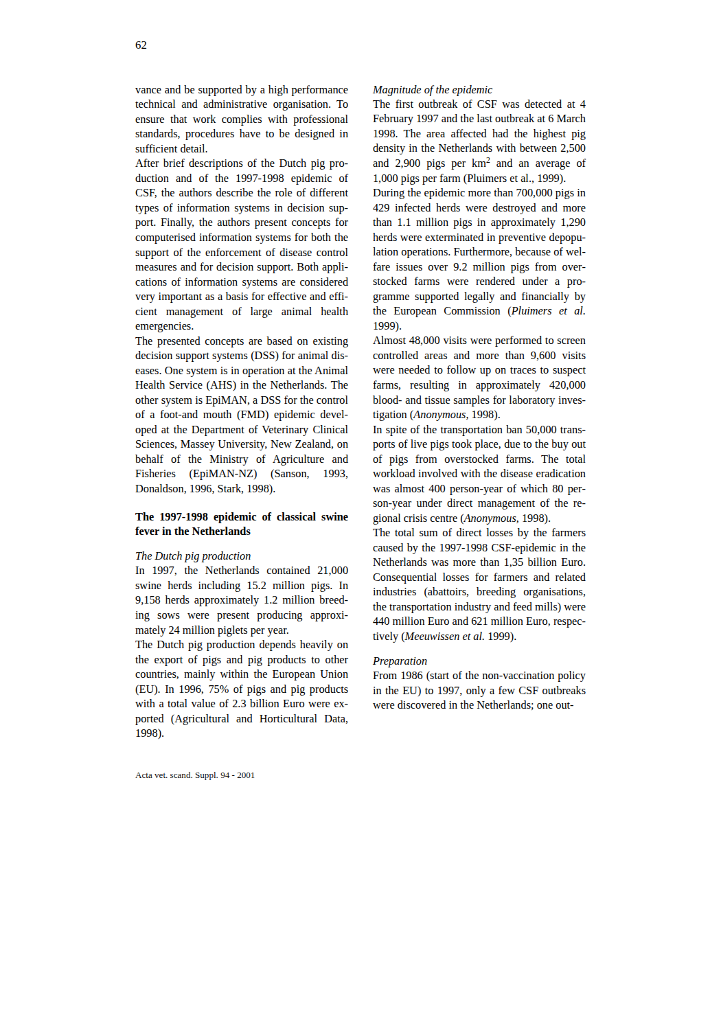62
vance and be supported by a high performance technical and administrative organisation. To ensure that work complies with professional standards, procedures have to be designed in sufficient detail.
After brief descriptions of the Dutch pig production and of the 1997-1998 epidemic of CSF, the authors describe the role of different types of information systems in decision support. Finally, the authors present concepts for computerised information systems for both the support of the enforcement of disease control measures and for decision support. Both applications of information systems are considered very important as a basis for effective and efficient management of large animal health emergencies.
The presented concepts are based on existing decision support systems (DSS) for animal diseases. One system is in operation at the Animal Health Service (AHS) in the Netherlands. The other system is EpiMAN, a DSS for the control of a foot-and mouth (FMD) epidemic developed at the Department of Veterinary Clinical Sciences, Massey University, New Zealand, on behalf of the Ministry of Agriculture and Fisheries (EpiMAN-NZ) (Sanson, 1993, Donaldson, 1996, Stark, 1998).
The 1997-1998 epidemic of classical swine fever in the Netherlands
The Dutch pig production
In 1997, the Netherlands contained 21,000 swine herds including 15.2 million pigs. In 9,158 herds approximately 1.2 million breeding sows were present producing approximately 24 million piglets per year.
The Dutch pig production depends heavily on the export of pigs and pig products to other countries, mainly within the European Union (EU). In 1996, 75% of pigs and pig products with a total value of 2.3 billion Euro were exported (Agricultural and Horticultural Data, 1998).
Magnitude of the epidemic
The first outbreak of CSF was detected at 4 February 1997 and the last outbreak at 6 March 1998. The area affected had the highest pig density in the Netherlands with between 2,500 and 2,900 pigs per km2 and an average of 1,000 pigs per farm (Pluimers et al., 1999).
During the epidemic more than 700,000 pigs in 429 infected herds were destroyed and more than 1.1 million pigs in approximately 1,290 herds were exterminated in preventive depopulation operations. Furthermore, because of welfare issues over 9.2 million pigs from overstocked farms were rendered under a programme supported legally and financially by the European Commission (Pluimers et al. 1999).
Almost 48,000 visits were performed to screen controlled areas and more than 9,600 visits were needed to follow up on traces to suspect farms, resulting in approximately 420,000 blood- and tissue samples for laboratory investigation (Anonymous, 1998).
In spite of the transportation ban 50,000 transports of live pigs took place, due to the buy out of pigs from overstocked farms. The total workload involved with the disease eradication was almost 400 person-year of which 80 person-year under direct management of the regional crisis centre (Anonymous, 1998).
The total sum of direct losses by the farmers caused by the 1997-1998 CSF-epidemic in the Netherlands was more than 1,35 billion Euro. Consequential losses for farmers and related industries (abattoirs, breeding organisations, the transportation industry and feed mills) were 440 million Euro and 621 million Euro, respectively (Meeuwissen et al. 1999).
Preparation
From 1986 (start of the non-vaccination policy in the EU) to 1997, only a few CSF outbreaks were discovered in the Netherlands; one out-
Acta vet. scand. Suppl. 94 - 2001